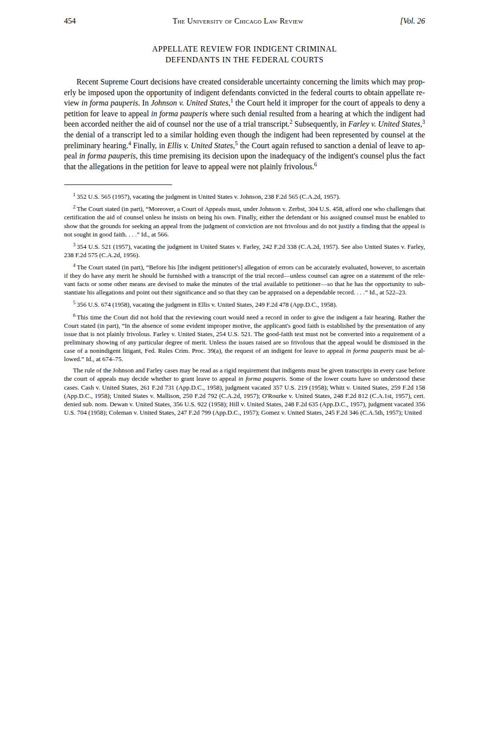454 The University of Chicago Law Review [Vol. 26
Appellate Review for Indigent Criminal
Defendants in the Federal Courts
Recent Supreme Court decisions have created considerable uncertainty concerning the limits which may properly be imposed upon the opportunity of indigent defendants convicted in the federal courts to obtain appellate review in forma pauperis. In Johnson v. United States,1 the Court held it improper for the court of appeals to deny a petition for leave to appeal in forma pauperis where such denial resulted from a hearing at which the indigent had been accorded neither the aid of counsel nor the use of a trial transcript.2 Subsequently, in Farley v. United States,3 the denial of a transcript led to a similar holding even though the indigent had been represented by counsel at the preliminary hearing.4 Finally, in Ellis v. United States,5 the Court again refused to sanction a denial of leave to appeal in forma pauperis, this time premising its decision upon the inadequacy of the indigent's counsel plus the fact that the allegations in the petition for leave to appeal were not plainly frivolous.6
1352 U.S. 565 (1957), vacating the judgment in United States v. Johnson, 238 F.2d 565 (C.A.2d, 1957).
2 The Court stated (in part), “Moreover, a Court of Appeals must, under Johnson v. Zerbst, 304 U.S. 458, afford one who challenges that certification the aid of counsel unless he insists on being his own. Finally, either the defendant or his assigned counsel must be enabled to show that the grounds for seeking an appeal from the judgment of conviction are not frivolous and do not justify a finding that the appeal is not sought in good faith. . . .” Id., at 566.
3354 U.S. 521 (1957), vacating the judgment in United States v. Farley, 242 F.2d 338 (C.A.2d, 1957). See also United States v. Farley, 238 F.2d 575 (C.A.2d, 1956).
4 The Court stated (in part), “Before his [the indigent petitioner's] allegation of errors can be accurately evaluated, however, to ascertain if they do have any merit he should be furnished with a transcript of the trial record—unless counsel can agree on a statement of the relevant facts or some other means are devised to make the minutes of the trial available to petitioner—so that he has the opportunity to substantiate his allegations and point out their significance and so that they can be appraised on a dependable record. . . .” Id., at 522–23.
5356 U.S. 674 (1958), vacating the judgment in Ellis v. United States, 249 F.2d 478 (App.D.C., 1958).
6 This time the Court did not hold that the reviewing court would need a record in order to give the indigent a fair hearing. Rather the Court stated (in part), “In the absence of some evident improper motive, the applicant's good faith is established by the presentation of any issue that is not plainly frivolous. Farley v. United States, 254 U.S. 521. The good-faith test must not be converted into a requirement of a preliminary showing of any particular degree of merit. Unless the issues raised are so frivolous that the appeal would be dismissed in the case of a nonindigent litigant, Fed. Rules Crim. Proc. 39(a), the request of an indigent for leave to appeal in forma pauperis must be allowed.” Id., at 674–75.
The rule of the Johnson and Farley cases may be read as a rigid requirement that indigents must be given transcripts in every case before the court of appeals may decide whether to grant leave to appeal in forma pauperis. Some of the lower courts have so understood these cases. Cash v. United States, 261 F.2d 731 (App.D.C., 1958), judgment vacated 357 U.S. 219 (1958); Whitt v. United States, 259 F.2d 158 (App.D.C., 1958); United States v. Mallison, 250 F.2d 792 (C.A.2d, 1957); O'Rourke v. United States, 248 F.2d 812 (C.A.1st, 1957), cert. denied sub. nom. Dewan v. United States, 356 U.S. 922 (1958); Hill v. United States, 248 F.2d 635 (App.D.C., 1957), judgment vacated 356 U.S. 704 (1958); Coleman v. United States, 247 F.2d 799 (App.D.C., 1957); Gomez v. United States, 245 F.2d 346 (C.A.5th, 1957); United